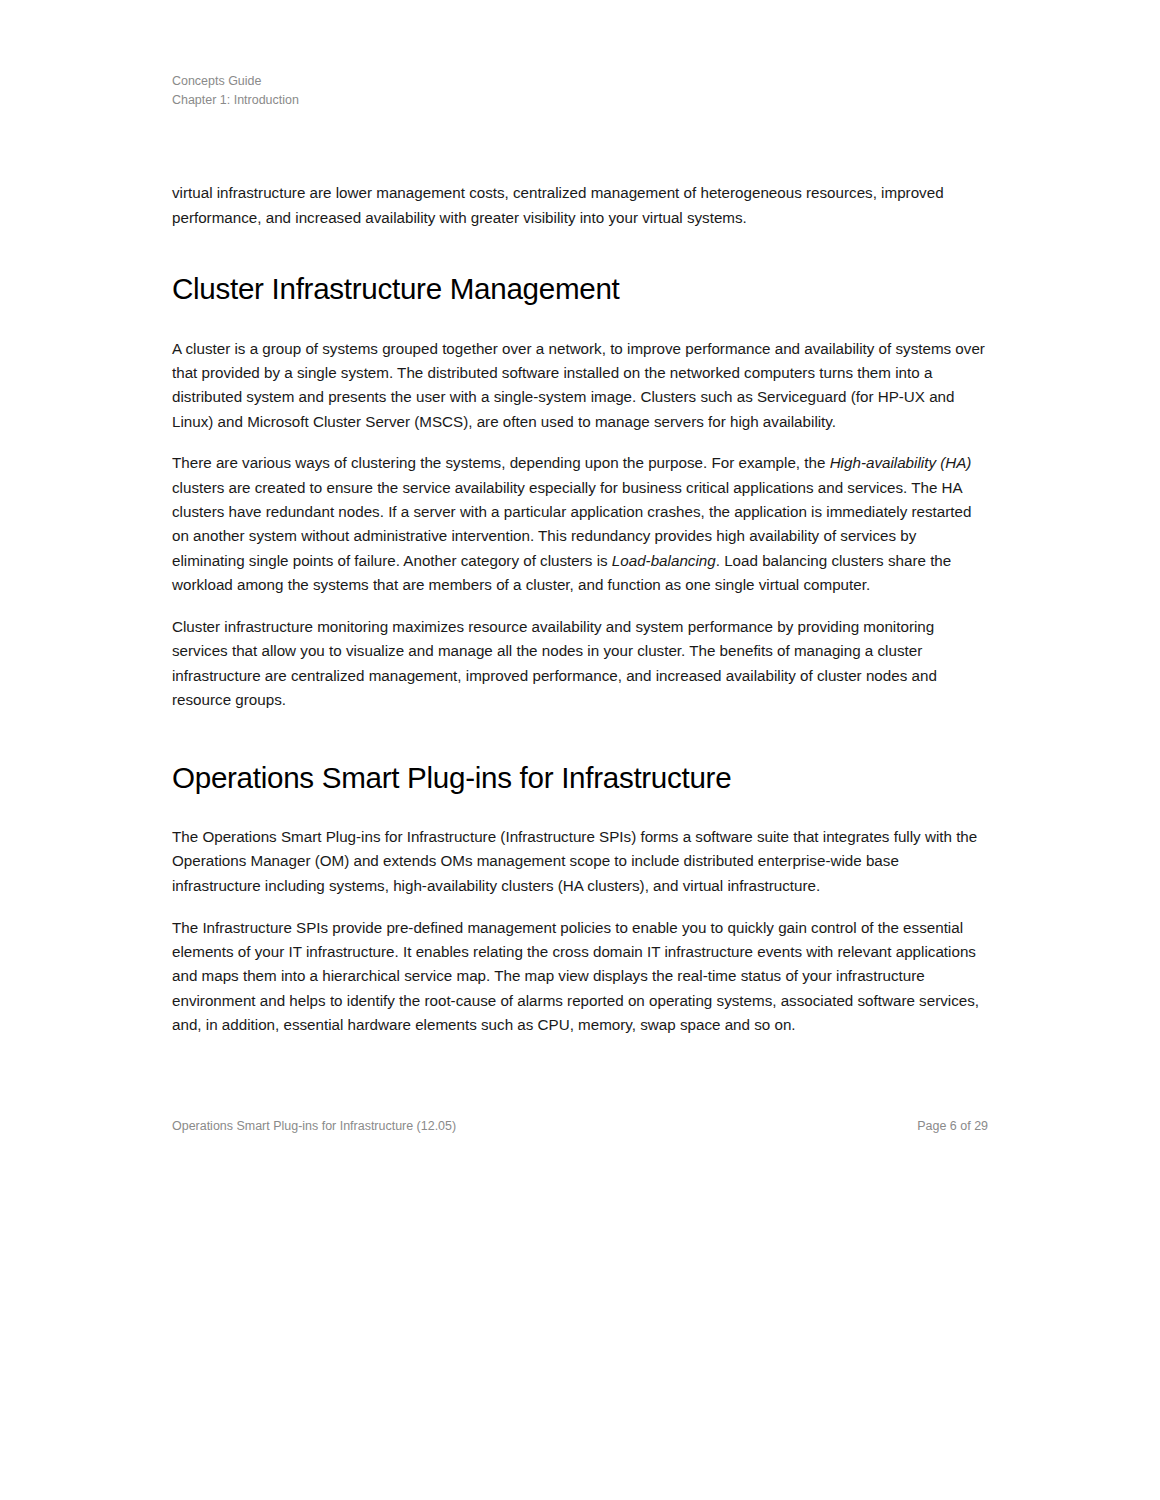Concepts Guide
Chapter 1: Introduction
virtual infrastructure are lower management costs, centralized management of heterogeneous resources, improved performance, and increased availability with greater visibility into your virtual systems.
Cluster Infrastructure Management
A cluster is a group of systems grouped together over a network, to improve performance and availability of systems over that provided by a single system. The distributed software installed on the networked computers turns them into a distributed system and presents the user with a single-system image. Clusters such as Serviceguard (for HP-UX and Linux) and Microsoft Cluster Server (MSCS), are often used to manage servers for high availability.
There are various ways of clustering the systems, depending upon the purpose. For example, the High-availability (HA) clusters are created to ensure the service availability especially for business critical applications and services. The HA clusters have redundant nodes. If a server with a particular application crashes, the application is immediately restarted on another system without administrative intervention. This redundancy provides high availability of services by eliminating single points of failure. Another category of clusters is Load-balancing. Load balancing clusters share the workload among the systems that are members of a cluster, and function as one single virtual computer.
Cluster infrastructure monitoring maximizes resource availability and system performance by providing monitoring services that allow you to visualize and manage all the nodes in your cluster. The benefits of managing a cluster infrastructure are centralized management, improved performance, and increased availability of cluster nodes and resource groups.
Operations Smart Plug-ins for Infrastructure
The Operations Smart Plug-ins for Infrastructure (Infrastructure SPIs) forms a software suite that integrates fully with the Operations Manager (OM) and extends OMs management scope to include distributed enterprise-wide base infrastructure including systems, high-availability clusters (HA clusters), and virtual infrastructure.
The Infrastructure SPIs provide pre-defined management policies to enable you to quickly gain control of the essential elements of your IT infrastructure. It enables relating the cross domain IT infrastructure events with relevant applications and maps them into a hierarchical service map. The map view displays the real-time status of your infrastructure environment and helps to identify the root-cause of alarms reported on operating systems, associated software services, and, in addition, essential hardware elements such as CPU, memory, swap space and so on.
Operations Smart Plug-ins for Infrastructure (12.05) Page 6 of 29